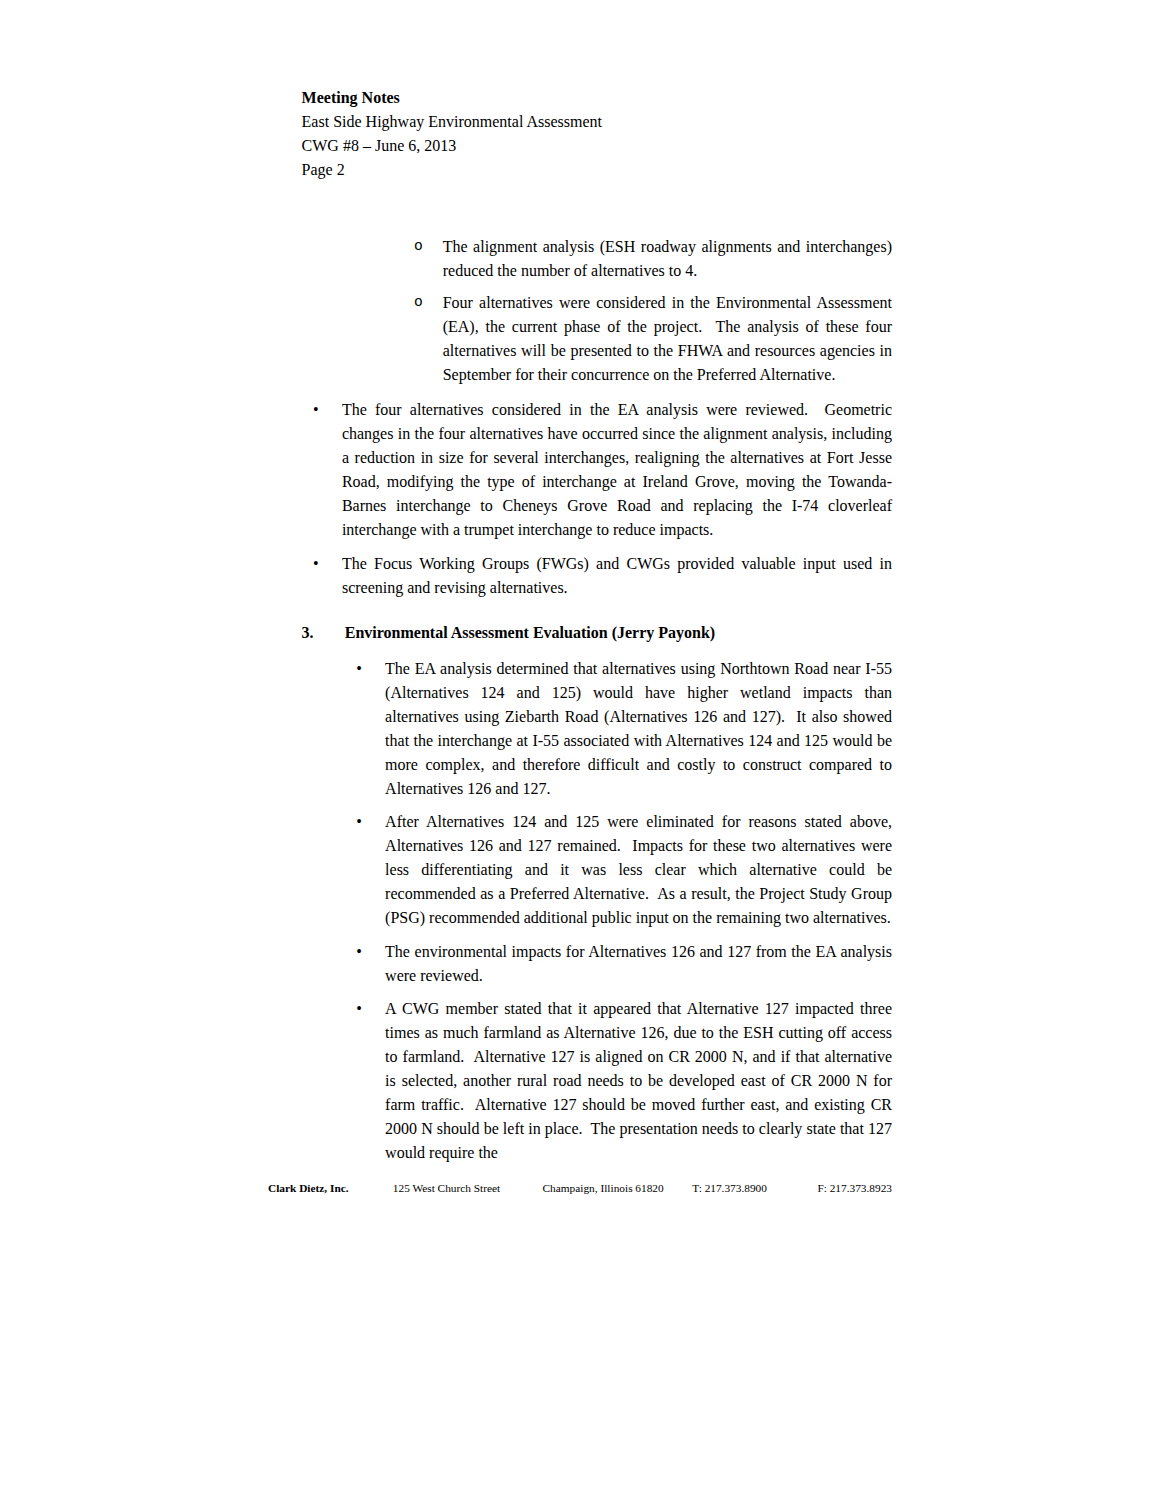Meeting Notes
East Side Highway Environmental Assessment
CWG #8 – June 6, 2013
Page 2
The alignment analysis (ESH roadway alignments and interchanges) reduced the number of alternatives to 4.
Four alternatives were considered in the Environmental Assessment (EA), the current phase of the project. The analysis of these four alternatives will be presented to the FHWA and resources agencies in September for their concurrence on the Preferred Alternative.
The four alternatives considered in the EA analysis were reviewed. Geometric changes in the four alternatives have occurred since the alignment analysis, including a reduction in size for several interchanges, realigning the alternatives at Fort Jesse Road, modifying the type of interchange at Ireland Grove, moving the Towanda-Barnes interchange to Cheneys Grove Road and replacing the I-74 cloverleaf interchange with a trumpet interchange to reduce impacts.
The Focus Working Groups (FWGs) and CWGs provided valuable input used in screening and revising alternatives.
3. Environmental Assessment Evaluation (Jerry Payonk)
The EA analysis determined that alternatives using Northtown Road near I-55 (Alternatives 124 and 125) would have higher wetland impacts than alternatives using Ziebarth Road (Alternatives 126 and 127). It also showed that the interchange at I-55 associated with Alternatives 124 and 125 would be more complex, and therefore difficult and costly to construct compared to Alternatives 126 and 127.
After Alternatives 124 and 125 were eliminated for reasons stated above, Alternatives 126 and 127 remained. Impacts for these two alternatives were less differentiating and it was less clear which alternative could be recommended as a Preferred Alternative. As a result, the Project Study Group (PSG) recommended additional public input on the remaining two alternatives.
The environmental impacts for Alternatives 126 and 127 from the EA analysis were reviewed.
A CWG member stated that it appeared that Alternative 127 impacted three times as much farmland as Alternative 126, due to the ESH cutting off access to farmland. Alternative 127 is aligned on CR 2000 N, and if that alternative is selected, another rural road needs to be developed east of CR 2000 N for farm traffic. Alternative 127 should be moved further east, and existing CR 2000 N should be left in place. The presentation needs to clearly state that 127 would require the
| Clark Dietz, Inc. | 125 West Church Street | Champaign, Illinois 61820 | T: 217.373.8900 | F: 217.373.8923 |